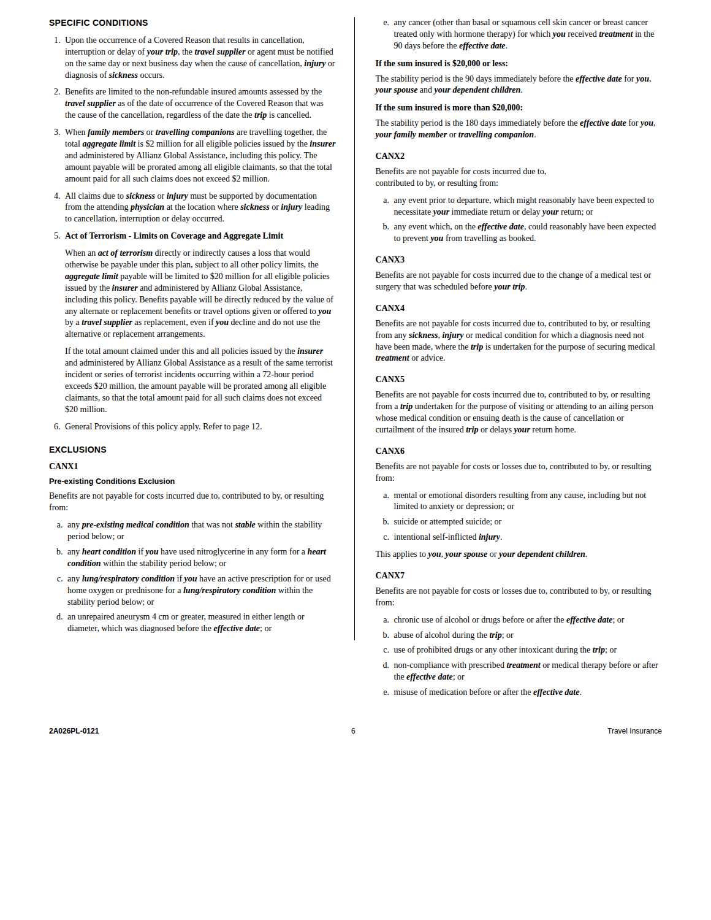SPECIFIC CONDITIONS
Upon the occurrence of a Covered Reason that results in cancellation, interruption or delay of your trip, the travel supplier or agent must be notified on the same day or next business day when the cause of cancellation, injury or diagnosis of sickness occurs.
Benefits are limited to the non-refundable insured amounts assessed by the travel supplier as of the date of occurrence of the Covered Reason that was the cause of the cancellation, regardless of the date the trip is cancelled.
When family members or travelling companions are travelling together, the total aggregate limit is $2 million for all eligible policies issued by the insurer and administered by Allianz Global Assistance, including this policy. The amount payable will be prorated among all eligible claimants, so that the total amount paid for all such claims does not exceed $2 million.
All claims due to sickness or injury must be supported by documentation from the attending physician at the location where sickness or injury leading to cancellation, interruption or delay occurred.
Act of Terrorism - Limits on Coverage and Aggregate Limit
When an act of terrorism directly or indirectly causes a loss that would otherwise be payable under this plan, subject to all other policy limits, the aggregate limit payable will be limited to $20 million for all eligible policies issued by the insurer and administered by Allianz Global Assistance, including this policy. Benefits payable will be directly reduced by the value of any alternate or replacement benefits or travel options given or offered to you by a travel supplier as replacement, even if you decline and do not use the alternative or replacement arrangements.
If the total amount claimed under this and all policies issued by the insurer and administered by Allianz Global Assistance as a result of the same terrorist incident or series of terrorist incidents occurring within a 72-hour period exceeds $20 million, the amount payable will be prorated among all eligible claimants, so that the total amount paid for all such claims does not exceed $20 million.
General Provisions of this policy apply. Refer to page 12.
EXCLUSIONS
CANX1
Pre-existing Conditions Exclusion
Benefits are not payable for costs incurred due to, contributed to by, or resulting from:
any pre-existing medical condition that was not stable within the stability period below; or
any heart condition if you have used nitroglycerine in any form for a heart condition within the stability period below; or
any lung/respiratory condition if you have an active prescription for or used home oxygen or prednisone for a lung/respiratory condition within the stability period below; or
an unrepaired aneurysm 4 cm or greater, measured in either length or diameter, which was diagnosed before the effective date; or
any cancer (other than basal or squamous cell skin cancer or breast cancer treated only with hormone therapy) for which you received treatment in the 90 days before the effective date.
If the sum insured is $20,000 or less:
The stability period is the 90 days immediately before the effective date for you, your spouse and your dependent children.
If the sum insured is more than $20,000:
The stability period is the 180 days immediately before the effective date for you, your family member or travelling companion.
CANX2
Benefits are not payable for costs incurred due to,
contributed to by, or resulting from:
any event prior to departure, which might reasonably have been expected to necessitate your immediate return or delay your return; or
any event which, on the effective date, could reasonably have been expected to prevent you from travelling as booked.
CANX3
Benefits are not payable for costs incurred due to the change of a medical test or surgery that was scheduled before your trip.
CANX4
Benefits are not payable for costs incurred due to, contributed to by, or resulting from any sickness, injury or medical condition for which a diagnosis need not have been made, where the trip is undertaken for the purpose of securing medical treatment or advice.
CANX5
Benefits are not payable for costs incurred due to, contributed to by, or resulting from a trip undertaken for the purpose of visiting or attending to an ailing person whose medical condition or ensuing death is the cause of cancellation or curtailment of the insured trip or delays your return home.
CANX6
Benefits are not payable for costs or losses due to, contributed to by, or resulting from:
mental or emotional disorders resulting from any cause, including but not limited to anxiety or depression; or
suicide or attempted suicide; or
intentional self-inflicted injury.
This applies to you, your spouse or your dependent children.
CANX7
Benefits are not payable for costs or losses due to, contributed to by, or resulting from:
chronic use of alcohol or drugs before or after the effective date; or
abuse of alcohol during the trip; or
use of prohibited drugs or any other intoxicant during the trip; or
non-compliance with prescribed treatment or medical therapy before or after the effective date; or
misuse of medication before or after the effective date.
2A026PL-0121
6
Travel Insurance